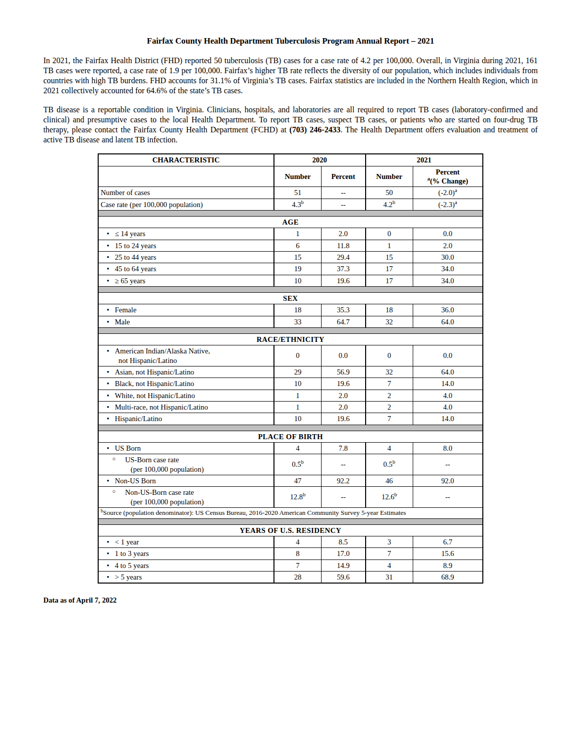Fairfax County Health Department Tuberculosis Program Annual Report – 2021
In 2021, the Fairfax Health District (FHD) reported 50 tuberculosis (TB) cases for a case rate of 4.2 per 100,000. Overall, in Virginia during 2021, 161 TB cases were reported, a case rate of 1.9 per 100,000. Fairfax’s higher TB rate reflects the diversity of our population, which includes individuals from countries with high TB burdens. FHD accounts for 31.1% of Virginia’s TB cases. Fairfax statistics are included in the Northern Health Region, which in 2021 collectively accounted for 64.6% of the state’s TB cases.
TB disease is a reportable condition in Virginia. Clinicians, hospitals, and laboratories are all required to report TB cases (laboratory-confirmed and clinical) and presumptive cases to the local Health Department. To report TB cases, suspect TB cases, or patients who are started on four-drug TB therapy, please contact the Fairfax County Health Department (FCHD) at (703) 246-2433. The Health Department offers evaluation and treatment of active TB disease and latent TB infection.
| CHARACTERISTIC | 2020 | 2021 |
| | Number | Percent | Number | Percent a (% Change) |
| Number of cases | 51 | -- | 50 | (-2.0) a |
| Case rate (per 100,000 population) | 4.3 b | -- | 4.2 b | (-2.3) a |
| AGE |
| ≤ 14 years | 1 | 2.0 | 0 | 0.0 |
| 15 to 24 years | 6 | 11.8 | 1 | 2.0 |
| 25 to 44 years | 15 | 29.4 | 15 | 30.0 |
| 45 to 64 years | 19 | 37.3 | 17 | 34.0 |
| ≥ 65 years | 10 | 19.6 | 17 | 34.0 |
| SEX |
| Female | 18 | 35.3 | 18 | 36.0 |
| Male | 33 | 64.7 | 32 | 64.0 |
| RACE/ETHNICITY |
| American Indian/Alaska Native, not Hispanic/Latino | 0 | 0.0 | 0 | 0.0 |
| Asian, not Hispanic/Latino | 29 | 56.9 | 32 | 64.0 |
| Black, not Hispanic/Latino | 10 | 19.6 | 7 | 14.0 |
| White, not Hispanic/Latino | 1 | 2.0 | 2 | 4.0 |
| Multi-race, not Hispanic/Latino | 1 | 2.0 | 2 | 4.0 |
| Hispanic/Latino | 10 | 19.6 | 7 | 14.0 |
| PLACE OF BIRTH |
| US Born | 4 | 7.8 | 4 | 8.0 |
| US-Born case rate (per 100,000 population) | 0.5 b | -- | 0.5 b | -- |
| Non-US Born | 47 | 92.2 | 46 | 92.0 |
| Non-US-Born case rate (per 100,000 population) | 12.8 b | -- | 12.6 b | -- |
| b Source (population denominator): US Census Bureau, 2016-2020 American Community Survey 5-year Estimates |
| YEARS OF U.S. RESIDENCY |
| < 1 year | 4 | 8.5 | 3 | 6.7 |
| 1 to 3 years | 8 | 17.0 | 7 | 15.6 |
| 4 to 5 years | 7 | 14.9 | 4 | 8.9 |
| > 5 years | 28 | 59.6 | 31 | 68.9 |
Data as of April 7, 2022